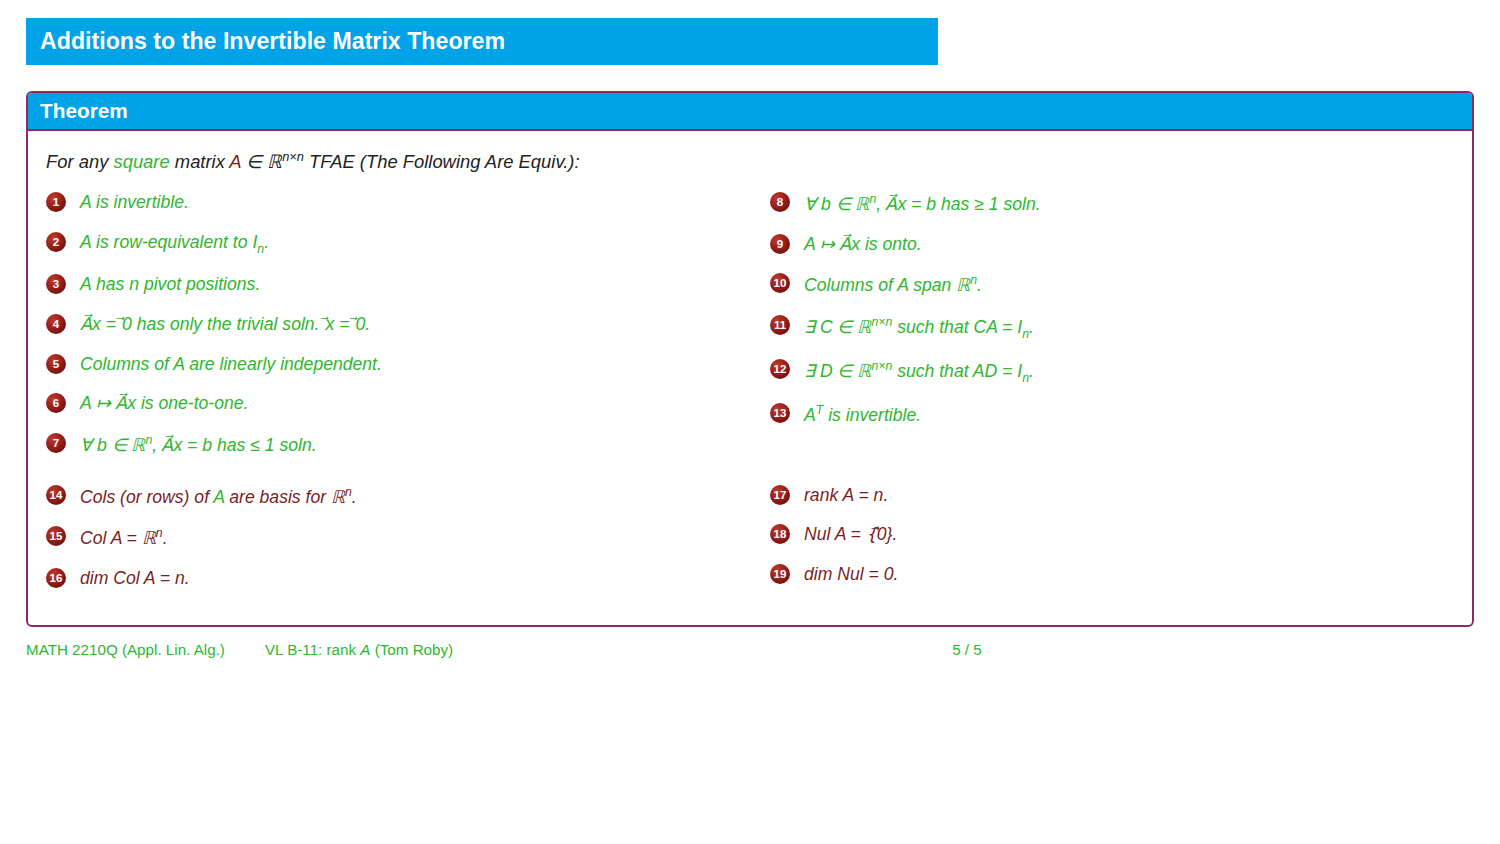Additions to the Invertible Matrix Theorem
Theorem
For any square matrix A ∈ ℝn×n TFAE (The Following Are Equiv.):
1 A is invertible.
2 A is row-equivalent to In.
3 A has n pivot positions.
4 A⃗x = ⃗0 has only the trivial soln. ⃗x = ⃗0.
5 Columns of A are linearly independent.
6 A ↦ A⃗x is one-to-one.
7∀ b ∈ ℝn, A⃗x = b has ≤ 1 soln.
8∀ b ∈ ℝn, A⃗x = b has ≥ 1 soln.
9 A ↦ A⃗x is onto.
10 Columns of A span ℝn.
11∃ C ∈ ℝn×n such that CA = In.
12∃ D ∈ ℝn×n such that AD = In.
13 AT is invertible.
14 Cols (or rows) of A are basis for ℝn.
15 Col A = ℝn.
16dim Col A = n.
17rank A = n.
18 Nul A = {⃗0}.
19dim Nul = 0.
MATH 2210Q (Appl. Lin. Alg.)
VL B-11: rank A (Tom Roby)
5 / 5